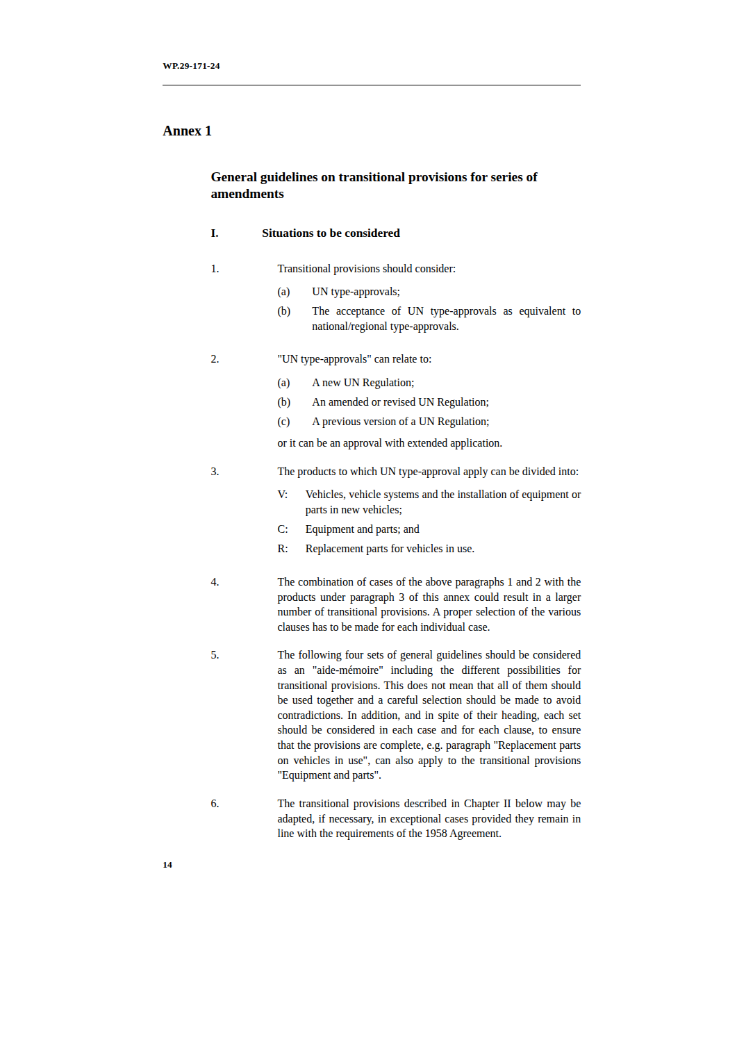WP.29-171-24
Annex 1
General guidelines on transitional provisions for series of amendments
I. Situations to be considered
1.
Transitional provisions should consider:
(a) UN type-approvals;
(b) The acceptance of UN type-approvals as equivalent to national/regional type-approvals.
2.
"UN type-approvals" can relate to:
(a) A new UN Regulation;
(b) An amended or revised UN Regulation;
(c) A previous version of a UN Regulation;
or it can be an approval with extended application.
3.
The products to which UN type-approval apply can be divided into:
V: Vehicles, vehicle systems and the installation of equipment or parts in new vehicles;
C: Equipment and parts; and
R: Replacement parts for vehicles in use.
4.
The combination of cases of the above paragraphs 1 and 2 with the products under paragraph 3 of this annex could result in a larger number of transitional provisions. A proper selection of the various clauses has to be made for each individual case.
5.
The following four sets of general guidelines should be considered as an "aide-mémoire" including the different possibilities for transitional provisions. This does not mean that all of them should be used together and a careful selection should be made to avoid contradictions. In addition, and in spite of their heading, each set should be considered in each case and for each clause, to ensure that the provisions are complete, e.g. paragraph "Replacement parts on vehicles in use", can also apply to the transitional provisions "Equipment and parts".
6.
The transitional provisions described in Chapter II below may be adapted, if necessary, in exceptional cases provided they remain in line with the requirements of the 1958 Agreement.
14